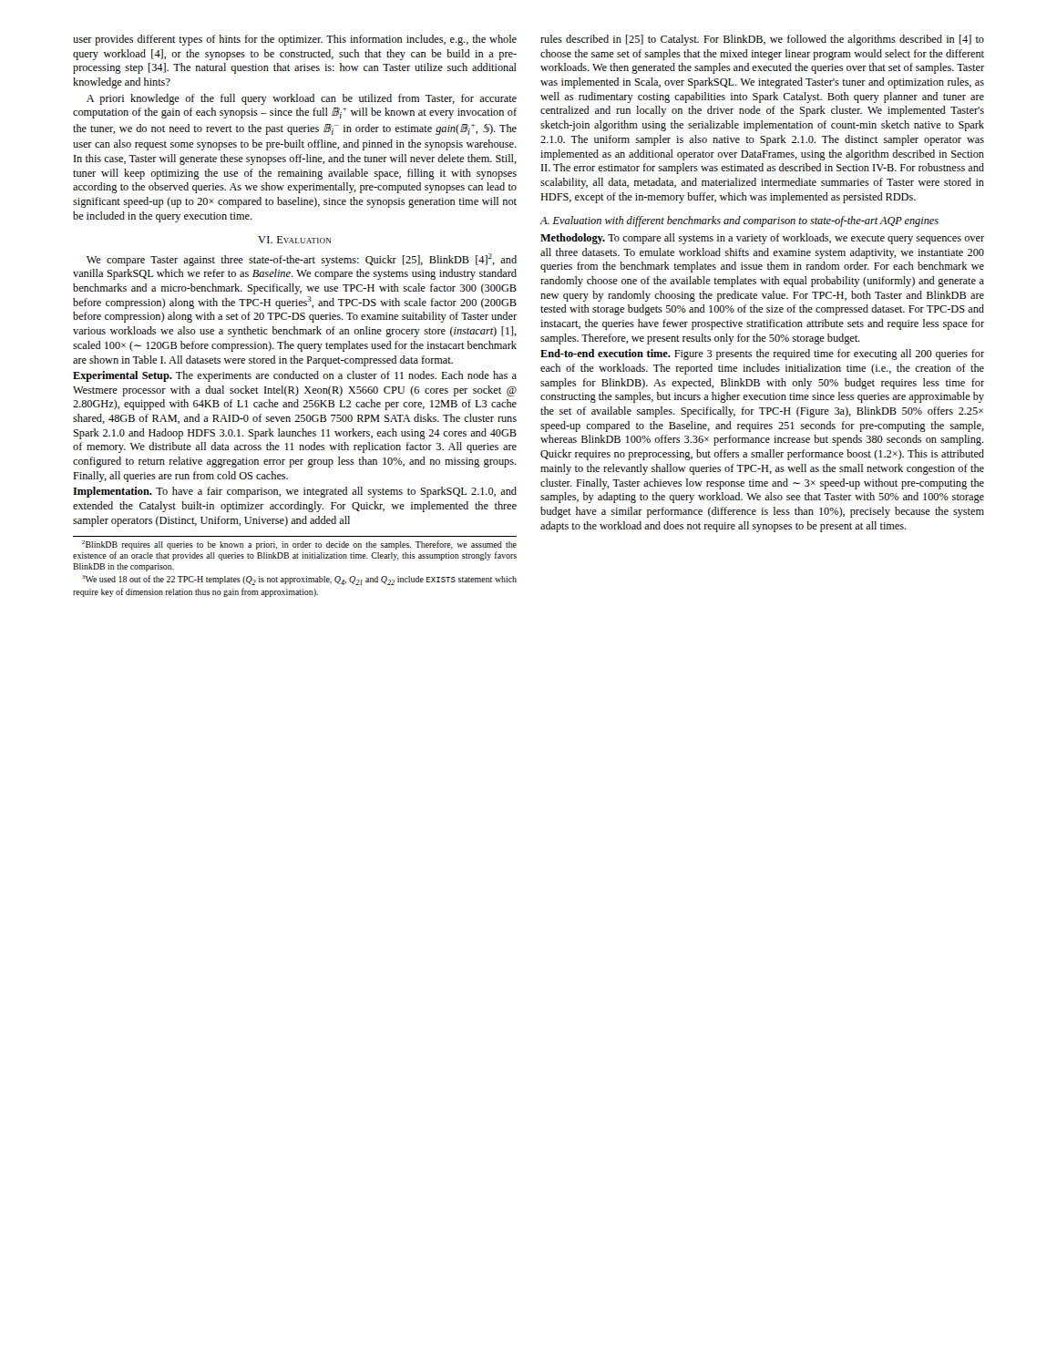user provides different types of hints for the optimizer. This information includes, e.g., the whole query workload [4], or the synopses to be constructed, such that they can be build in a pre-processing step [34]. The natural question that arises is: how can Taster utilize such additional knowledge and hints?
A priori knowledge of the full query workload can be utilized from Taster, for accurate computation of the gain of each synopsis – since the full 𝔹i+ will be known at every invocation of the tuner, we do not need to revert to the past queries 𝔹i− in order to estimate gain(𝔹i+, 𝕊). The user can also request some synopses to be pre-built offline, and pinned in the synopsis warehouse. In this case, Taster will generate these synopses off-line, and the tuner will never delete them. Still, tuner will keep optimizing the use of the remaining available space, filling it with synopses according to the observed queries. As we show experimentally, pre-computed synopses can lead to significant speed-up (up to 20× compared to baseline), since the synopsis generation time will not be included in the query execution time.
VI. Evaluation
We compare Taster against three state-of-the-art systems: Quickr [25], BlinkDB [4]2, and vanilla SparkSQL which we refer to as Baseline. We compare the systems using industry standard benchmarks and a micro-benchmark. Specifically, we use TPC-H with scale factor 300 (300GB before compression) along with the TPC-H queries3, and TPC-DS with scale factor 200 (200GB before compression) along with a set of 20 TPC-DS queries. To examine suitability of Taster under various workloads we also use a synthetic benchmark of an online grocery store (instacart) [1], scaled 100× (∼ 120GB before compression). The query templates used for the instacart benchmark are shown in Table I. All datasets were stored in the Parquet-compressed data format.
Experimental Setup. The experiments are conducted on a cluster of 11 nodes. Each node has a Westmere processor with a dual socket Intel(R) Xeon(R) X5660 CPU (6 cores per socket @ 2.80GHz), equipped with 64KB of L1 cache and 256KB L2 cache per core, 12MB of L3 cache shared, 48GB of RAM, and a RAID-0 of seven 250GB 7500 RPM SATA disks. The cluster runs Spark 2.1.0 and Hadoop HDFS 3.0.1. Spark launches 11 workers, each using 24 cores and 40GB of memory. We distribute all data across the 11 nodes with replication factor 3. All queries are configured to return relative aggregation error per group less than 10%, and no missing groups. Finally, all queries are run from cold OS caches.
Implementation. To have a fair comparison, we integrated all systems to SparkSQL 2.1.0, and extended the Catalyst built-in optimizer accordingly. For Quickr, we implemented the three sampler operators (Distinct, Uniform, Universe) and added all
2BlinkDB requires all queries to be known a priori, in order to decide on the samples. Therefore, we assumed the existence of an oracle that provides all queries to BlinkDB at initialization time. Clearly, this assumption strongly favors BlinkDB in the comparison.
3We used 18 out of the 22 TPC-H templates (Q2 is not approximable, Q4, Q21 and Q22 include EXISTS statement which require key of dimension relation thus no gain from approximation).
rules described in [25] to Catalyst. For BlinkDB, we followed the algorithms described in [4] to choose the same set of samples that the mixed integer linear program would select for the different workloads. We then generated the samples and executed the queries over that set of samples. Taster was implemented in Scala, over SparkSQL. We integrated Taster's tuner and optimization rules, as well as rudimentary costing capabilities into Spark Catalyst. Both query planner and tuner are centralized and run locally on the driver node of the Spark cluster. We implemented Taster's sketch-join algorithm using the serializable implementation of count-min sketch native to Spark 2.1.0. The uniform sampler is also native to Spark 2.1.0. The distinct sampler operator was implemented as an additional operator over DataFrames, using the algorithm described in Section II. The error estimator for samplers was estimated as described in Section IV-B. For robustness and scalability, all data, metadata, and materialized intermediate summaries of Taster were stored in HDFS, except of the in-memory buffer, which was implemented as persisted RDDs.
A. Evaluation with different benchmarks and comparison to state-of-the-art AQP engines
Methodology. To compare all systems in a variety of workloads, we execute query sequences over all three datasets. To emulate workload shifts and examine system adaptivity, we instantiate 200 queries from the benchmark templates and issue them in random order. For each benchmark we randomly choose one of the available templates with equal probability (uniformly) and generate a new query by randomly choosing the predicate value. For TPC-H, both Taster and BlinkDB are tested with storage budgets 50% and 100% of the size of the compressed dataset. For TPC-DS and instacart, the queries have fewer prospective stratification attribute sets and require less space for samples. Therefore, we present results only for the 50% storage budget.
End-to-end execution time. Figure 3 presents the required time for executing all 200 queries for each of the workloads. The reported time includes initialization time (i.e., the creation of the samples for BlinkDB). As expected, BlinkDB with only 50% budget requires less time for constructing the samples, but incurs a higher execution time since less queries are approximable by the set of available samples. Specifically, for TPC-H (Figure 3a), BlinkDB 50% offers 2.25× speed-up compared to the Baseline, and requires 251 seconds for pre-computing the sample, whereas BlinkDB 100% offers 3.36× performance increase but spends 380 seconds on sampling. Quickr requires no preprocessing, but offers a smaller performance boost (1.2×). This is attributed mainly to the relevantly shallow queries of TPC-H, as well as the small network congestion of the cluster. Finally, Taster achieves low response time and ∼ 3× speed-up without pre-computing the samples, by adapting to the query workload. We also see that Taster with 50% and 100% storage budget have a similar performance (difference is less than 10%), precisely because the system adapts to the workload and does not require all synopses to be present at all times.